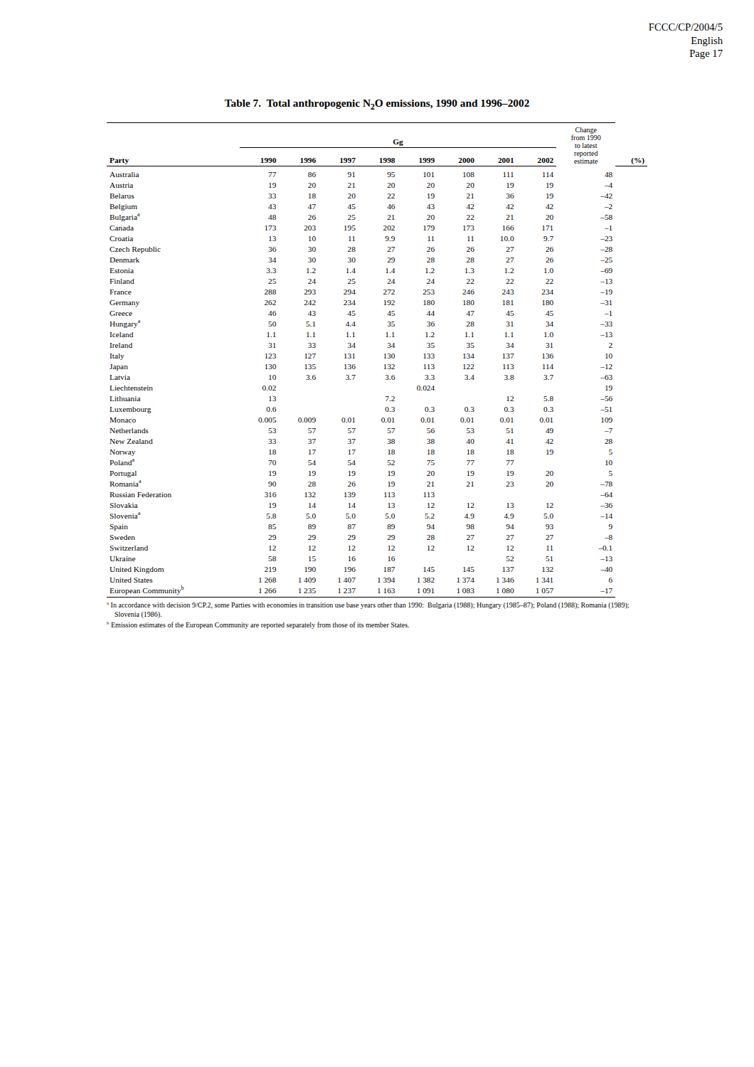FCCC/CP/2004/5
English
Page 17
Table 7. Total anthropogenic N2 O emissions, 1990 and 1996–2002
| | | Change from 1990 to latest reported estimate |
| --- | --- | --- |
| | Gg |
| Party | 1990 | 1996 | 1997 | 1998 | 1999 | 2000 | 2001 | 2002 | (%) |
| Australia | 77 | 86 | 91 | 95 | 101 | 108 | 111 | 114 | 48 |
| Austria | 19 | 20 | 21 | 20 | 20 | 20 | 19 | 19 | –4 |
| Belarus | 33 | 18 | 20 | 22 | 19 | 21 | 36 | 19 | –42 |
| Belgium | 43 | 47 | 45 | 46 | 43 | 42 | 42 | 42 | –2 |
| Bulgaria a | 48 | 26 | 25 | 21 | 20 | 22 | 21 | 20 | –58 |
| Canada | 173 | 203 | 195 | 202 | 179 | 173 | 166 | 171 | –1 |
| Croatia | 13 | 10 | 11 | 9.9 | 11 | 11 | 10.0 | 9.7 | –23 |
| Czech Republic | 36 | 30 | 28 | 27 | 26 | 26 | 27 | 26 | –28 |
| Denmark | 34 | 30 | 30 | 29 | 28 | 28 | 27 | 26 | –25 |
| Estonia | 3.3 | 1.2 | 1.4 | 1.4 | 1.2 | 1.3 | 1.2 | 1.0 | –69 |
| Finland | 25 | 24 | 25 | 24 | 24 | 22 | 22 | 22 | –13 |
| France | 288 | 293 | 294 | 272 | 253 | 246 | 243 | 234 | –19 |
| Germany | 262 | 242 | 234 | 192 | 180 | 180 | 181 | 180 | –31 |
| Greece | 46 | 43 | 45 | 45 | 44 | 47 | 45 | 45 | –1 |
| Hungary a | 50 | 5.1 | 4.4 | 35 | 36 | 28 | 31 | 34 | –33 |
| Iceland | 1.1 | 1.1 | 1.1 | 1.1 | 1.2 | 1.1 | 1.1 | 1.0 | –13 |
| Ireland | 31 | 33 | 34 | 34 | 35 | 35 | 34 | 31 | 2 |
| Italy | 123 | 127 | 131 | 130 | 133 | 134 | 137 | 136 | 10 |
| Japan | 130 | 135 | 136 | 132 | 113 | 122 | 113 | 114 | –12 |
| Latvia | 10 | 3.6 | 3.7 | 3.6 | 3.3 | 3.4 | 3.8 | 3.7 | –63 |
| Liechtenstein | 0.02 | | | | 0.024 | | | | 19 |
| Lithuania | 13 | | | 7.2 | | | 12 | 5.8 | –56 |
| Luxembourg | 0.6 | | | 0.3 | 0.3 | 0.3 | 0.3 | 0.3 | –51 |
| Monaco | 0.005 | 0.009 | 0.01 | 0.01 | 0.01 | 0.01 | 0.01 | 0.01 | 109 |
| Netherlands | 53 | 57 | 57 | 57 | 56 | 53 | 51 | 49 | –7 |
| New Zealand | 33 | 37 | 37 | 38 | 38 | 40 | 41 | 42 | 28 |
| Norway | 18 | 17 | 17 | 18 | 18 | 18 | 18 | 19 | 5 |
| Poland a | 70 | 54 | 54 | 52 | 75 | 77 | 77 | | 10 |
| Portugal | 19 | 19 | 19 | 19 | 20 | 19 | 19 | 20 | 5 |
| Romania a | 90 | 28 | 26 | 19 | 21 | 21 | 23 | 20 | –78 |
| Russian Federation | 316 | 132 | 139 | 113 | 113 | | | | –64 |
| Slovakia | 19 | 14 | 14 | 13 | 12 | 12 | 13 | 12 | –36 |
| Slovenia a | 5.8 | 5.0 | 5.0 | 5.0 | 5.2 | 4.9 | 4.9 | 5.0 | –14 |
| Spain | 85 | 89 | 87 | 89 | 94 | 98 | 94 | 93 | 9 |
| Sweden | 29 | 29 | 29 | 29 | 28 | 27 | 27 | 27 | –8 |
| Switzerland | 12 | 12 | 12 | 12 | 12 | 12 | 12 | 11 | –0.1 |
| Ukraine | 58 | 15 | 16 | 16 | | | 52 | 51 | –13 |
| United Kingdom | 219 | 190 | 196 | 187 | 145 | 145 | 137 | 132 | –40 |
| United States | 1 268 | 1 409 | 1 407 | 1 394 | 1 382 | 1 374 | 1 346 | 1 341 | 6 |
| European Community b | 1 266 | 1 235 | 1 237 | 1 163 | 1 091 | 1 083 | 1 080 | 1 057 | –17 |
a In accordance with decision 9/CP.2, some Parties with economies in transition use base years other than 1990: Bulgaria (1988); Hungary (1985–87); Poland (1988); Romania (1989); Slovenia (1986).
b Emission estimates of the European Community are reported separately from those of its member States.